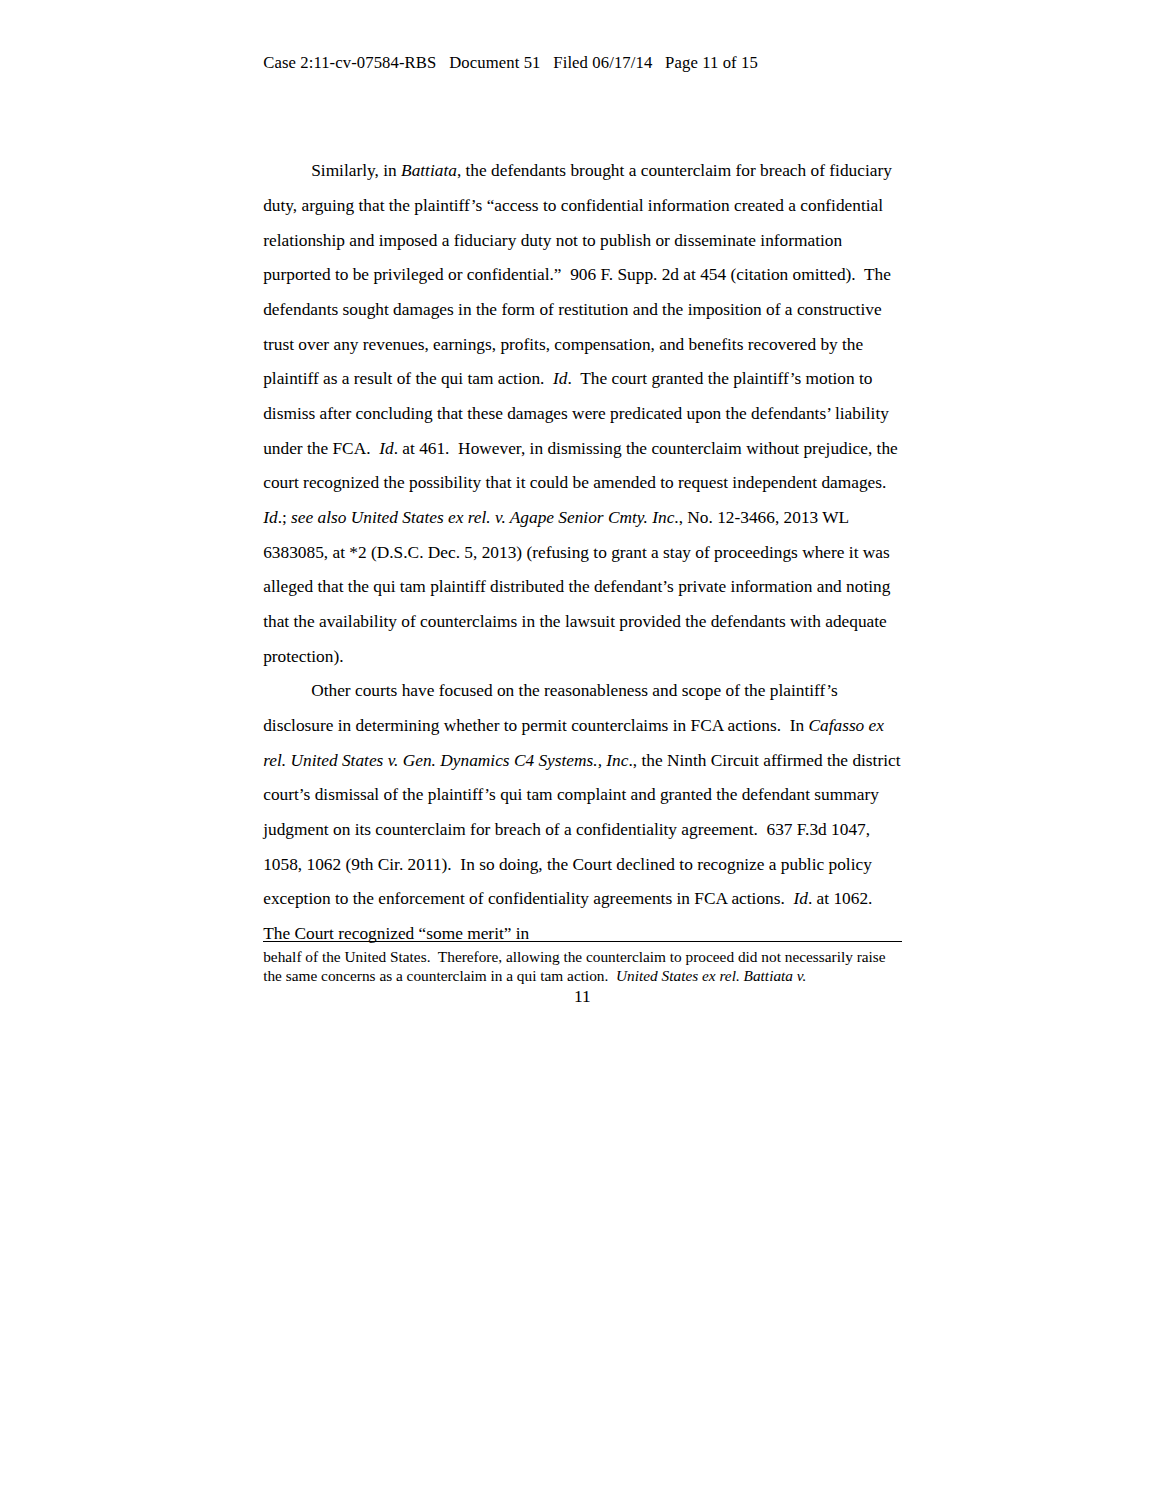Case 2:11-cv-07584-RBS Document 51 Filed 06/17/14 Page 11 of 15
Similarly, in Battiata, the defendants brought a counterclaim for breach of fiduciary duty, arguing that the plaintiff’s “access to confidential information created a confidential relationship and imposed a fiduciary duty not to publish or disseminate information purported to be privileged or confidential.” 906 F. Supp. 2d at 454 (citation omitted). The defendants sought damages in the form of restitution and the imposition of a constructive trust over any revenues, earnings, profits, compensation, and benefits recovered by the plaintiff as a result of the qui tam action. Id. The court granted the plaintiff’s motion to dismiss after concluding that these damages were predicated upon the defendants’ liability under the FCA. Id. at 461. However, in dismissing the counterclaim without prejudice, the court recognized the possibility that it could be amended to request independent damages. Id.; see also United States ex rel. v. Agape Senior Cmty. Inc., No. 12-3466, 2013 WL 6383085, at *2 (D.S.C. Dec. 5, 2013) (refusing to grant a stay of proceedings where it was alleged that the qui tam plaintiff distributed the defendant’s private information and noting that the availability of counterclaims in the lawsuit provided the defendants with adequate protection).
Other courts have focused on the reasonableness and scope of the plaintiff’s disclosure in determining whether to permit counterclaims in FCA actions. In Cafasso ex rel. United States v. Gen. Dynamics C4 Systems., Inc., the Ninth Circuit affirmed the district court’s dismissal of the plaintiff’s qui tam complaint and granted the defendant summary judgment on its counterclaim for breach of a confidentiality agreement. 637 F.3d 1047, 1058, 1062 (9th Cir. 2011). In so doing, the Court declined to recognize a public policy exception to the enforcement of confidentiality agreements in FCA actions. Id. at 1062. The Court recognized “some merit” in
behalf of the United States. Therefore, allowing the counterclaim to proceed did not necessarily raise the same concerns as a counterclaim in a qui tam action. United States ex rel. Battiata v.
11